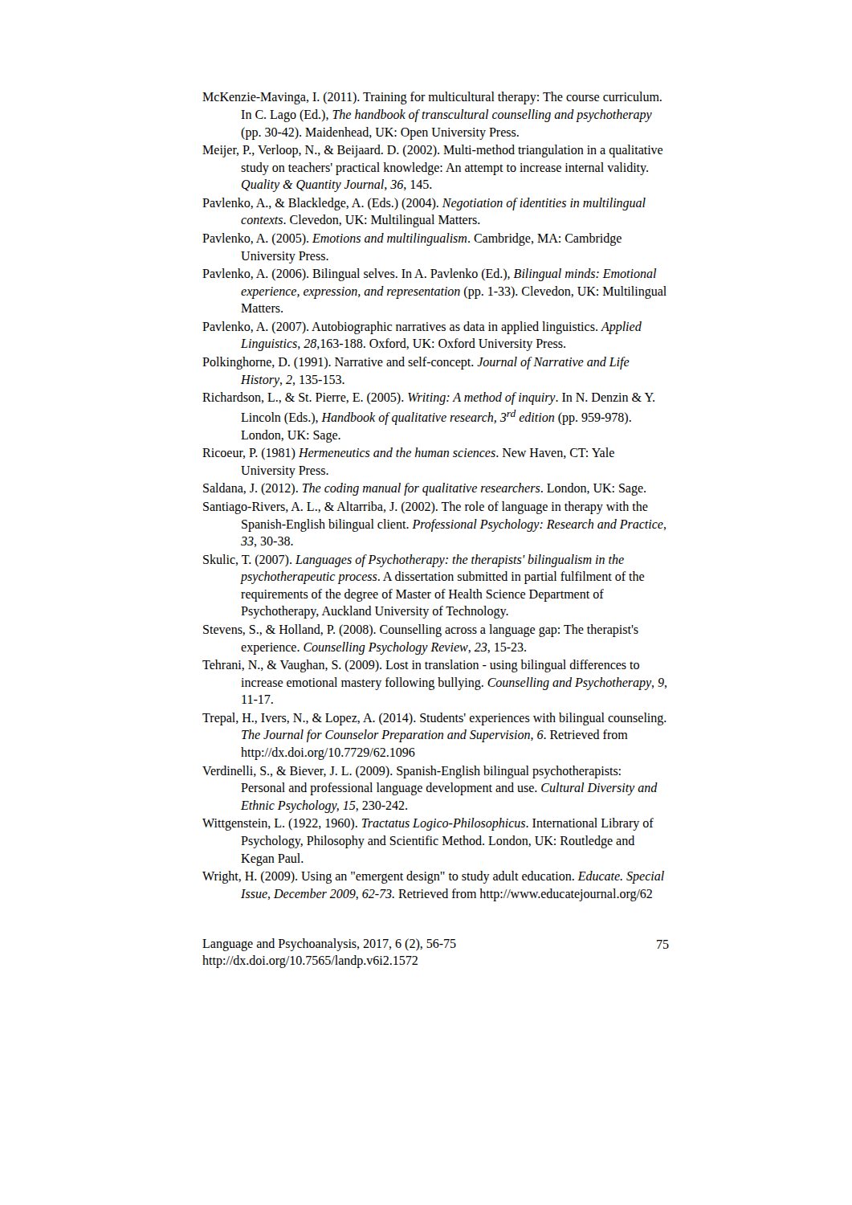McKenzie-Mavinga, I. (2011). Training for multicultural therapy: The course curriculum. In C. Lago (Ed.), The handbook of transcultural counselling and psychotherapy (pp. 30-42). Maidenhead, UK: Open University Press.
Meijer, P., Verloop, N., & Beijaard. D. (2002). Multi-method triangulation in a qualitative study on teachers' practical knowledge: An attempt to increase internal validity. Quality & Quantity Journal, 36, 145.
Pavlenko, A., & Blackledge, A. (Eds.) (2004). Negotiation of identities in multilingual contexts. Clevedon, UK: Multilingual Matters.
Pavlenko, A. (2005). Emotions and multilingualism. Cambridge, MA: Cambridge University Press.
Pavlenko, A. (2006). Bilingual selves. In A. Pavlenko (Ed.), Bilingual minds: Emotional experience, expression, and representation (pp. 1-33). Clevedon, UK: Multilingual Matters.
Pavlenko, A. (2007). Autobiographic narratives as data in applied linguistics. Applied Linguistics, 28,163-188. Oxford, UK: Oxford University Press.
Polkinghorne, D. (1991). Narrative and self-concept. Journal of Narrative and Life History, 2, 135-153.
Richardson, L., & St. Pierre, E. (2005). Writing: A method of inquiry. In N. Denzin & Y. Lincoln (Eds.), Handbook of qualitative research, 3rd edition (pp. 959-978). London, UK: Sage.
Ricoeur, P. (1981) Hermeneutics and the human sciences. New Haven, CT: Yale University Press.
Saldana, J. (2012). The coding manual for qualitative researchers. London, UK: Sage.
Santiago-Rivers, A. L., & Altarriba, J. (2002). The role of language in therapy with the Spanish-English bilingual client. Professional Psychology: Research and Practice, 33, 30-38.
Skulic, T. (2007). Languages of Psychotherapy: the therapists' bilingualism in the psychotherapeutic process. A dissertation submitted in partial fulfilment of the requirements of the degree of Master of Health Science Department of Psychotherapy, Auckland University of Technology.
Stevens, S., & Holland, P. (2008). Counselling across a language gap: The therapist's experience. Counselling Psychology Review, 23, 15-23.
Tehrani, N., & Vaughan, S. (2009). Lost in translation - using bilingual differences to increase emotional mastery following bullying. Counselling and Psychotherapy, 9, 11-17.
Trepal, H., Ivers, N., & Lopez, A. (2014). Students' experiences with bilingual counseling. The Journal for Counselor Preparation and Supervision, 6. Retrieved from http://dx.doi.org/10.7729/62.1096
Verdinelli, S., & Biever, J. L. (2009). Spanish-English bilingual psychotherapists: Personal and professional language development and use. Cultural Diversity and Ethnic Psychology, 15, 230-242.
Wittgenstein, L. (1922, 1960). Tractatus Logico-Philosophicus. International Library of Psychology, Philosophy and Scientific Method. London, UK: Routledge and Kegan Paul.
Wright, H. (2009). Using an "emergent design" to study adult education. Educate. Special Issue, December 2009, 62-73. Retrieved from http://www.educatejournal.org/62
Language and Psychoanalysis, 2017, 6 (2), 56-75
http://dx.doi.org/10.7565/landp.v6i2.1572
75